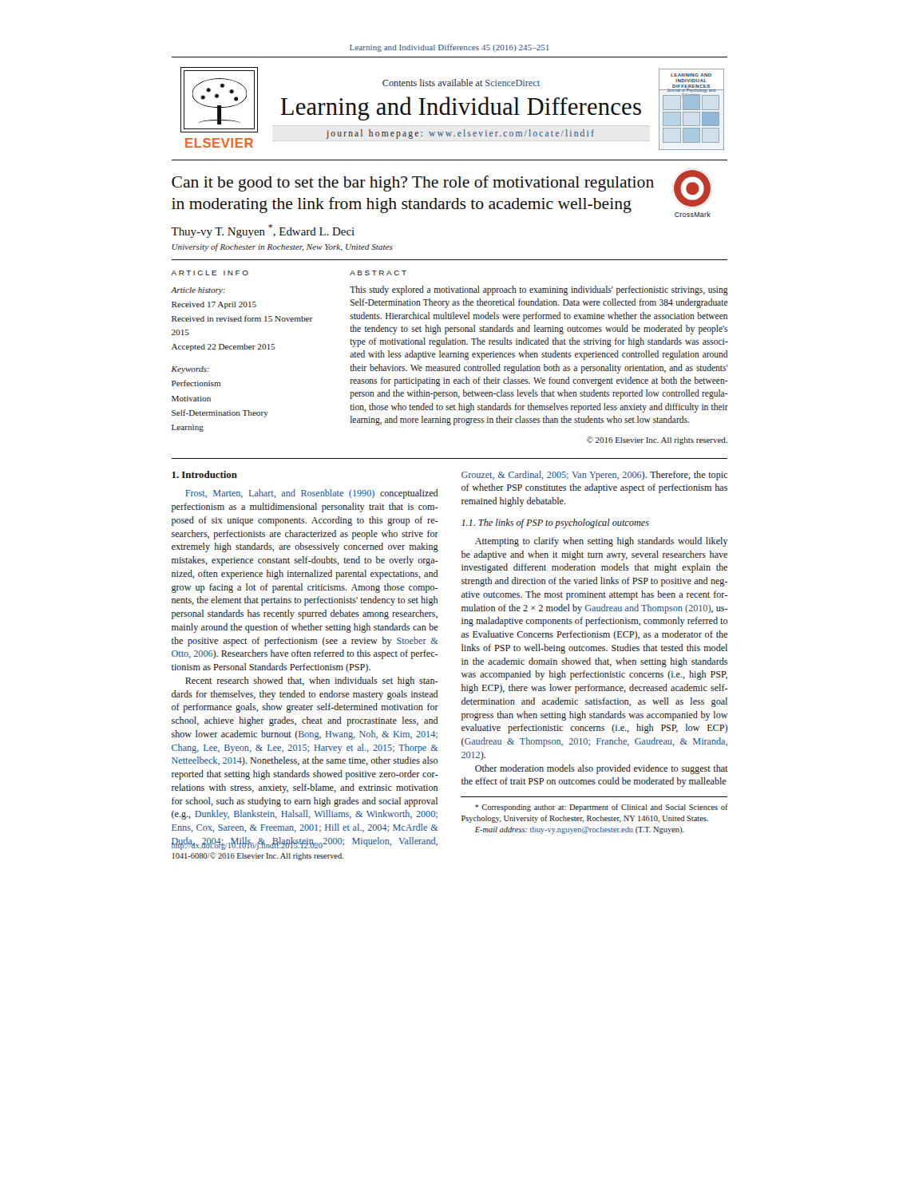Learning and Individual Differences 45 (2016) 245–251
ELSEVIER
Contents lists available at ScienceDirect
Learning and Individual Differences
journal homepage: www.elsevier.com/locate/lindif
LEARNING AND INDIVIDUAL DIFFERENCES Journal of Psychology and Education
CrossMark
Can it be good to set the bar high? The role of motivational regulation in moderating the link from high standards to academic well-being
Thuy-vy T. Nguyen *, Edward L. Deci
University of Rochester in Rochester, New York, United States
Article info
Article history:
Received 17 April 2015
Received in revised form 15 November 2015
Accepted 22 December 2015
Keywords:
Perfectionism
Motivation
Self-Determination Theory
Learning
Abstract
This study explored a motivational approach to examining individuals' perfectionistic strivings, using Self-Determination Theory as the theoretical foundation. Data were collected from 384 undergraduate students. Hierarchical multilevel models were performed to examine whether the association between the tendency to set high personal standards and learning outcomes would be moderated by people's type of motivational regulation. The results indicated that the striving for high standards was associated with less adaptive learning experiences when students experienced controlled regulation around their behaviors. We measured controlled regulation both as a personality orientation, and as students' reasons for participating in each of their classes. We found convergent evidence at both the between-person and the within-person, between-class levels that when students reported low controlled regulation, those who tended to set high standards for themselves reported less anxiety and difficulty in their learning, and more learning progress in their classes than the students who set low standards.
© 2016 Elsevier Inc. All rights reserved.
1. Introduction
Frost, Marten, Lahart, and Rosenblate (1990) conceptualized perfectionism as a multidimensional personality trait that is composed of six unique components. According to this group of researchers, perfectionists are characterized as people who strive for extremely high standards, are obsessively concerned over making mistakes, experience constant self-doubts, tend to be overly organized, often experience high internalized parental expectations, and grow up facing a lot of parental criticisms. Among those components, the element that pertains to perfectionists' tendency to set high personal standards has recently spurred debates among researchers, mainly around the question of whether setting high standards can be the positive aspect of perfectionism (see a review by Stoeber & Otto, 2006). Researchers have often referred to this aspect of perfectionism as Personal Standards Perfectionism (PSP).
Recent research showed that, when individuals set high standards for themselves, they tended to endorse mastery goals instead of performance goals, show greater self-determined motivation for school, achieve higher grades, cheat and procrastinate less, and show lower academic burnout (Bong, Hwang, Noh, & Kim, 2014; Chang, Lee, Byeon, & Lee, 2015; Harvey et al., 2015; Thorpe & Netteelbeck, 2014). Nonetheless, at the same time, other studies also reported that setting high standards showed positive zero-order correlations with stress, anxiety, self-blame, and extrinsic motivation for school, such as studying to earn high grades and social approval (e.g., Dunkley, Blankstein, Halsall, Williams, & Winkworth, 2000; Enns, Cox, Sareen, & Freeman, 2001; Hill et al., 2004; McArdle & Duda, 2004; Mills & Blankstein, 2000; Miquelon, Vallerand, Grouzet, & Cardinal, 2005; Van Yperen, 2006). Therefore, the topic of whether PSP constitutes the adaptive aspect of perfectionism has remained highly debatable.
1.1. The links of PSP to psychological outcomes
Attempting to clarify when setting high standards would likely be adaptive and when it might turn awry, several researchers have investigated different moderation models that might explain the strength and direction of the varied links of PSP to positive and negative outcomes. The most prominent attempt has been a recent formulation of the 2 × 2 model by Gaudreau and Thompson (2010), using maladaptive components of perfectionism, commonly referred to as Evaluative Concerns Perfectionism (ECP), as a moderator of the links of PSP to well-being outcomes. Studies that tested this model in the academic domain showed that, when setting high standards was accompanied by high perfectionistic concerns (i.e., high PSP, high ECP), there was lower performance, decreased academic self-determination and academic satisfaction, as well as less goal progress than when setting high standards was accompanied by low evaluative perfectionistic concerns (i.e., high PSP, low ECP) (Gaudreau & Thompson, 2010; Franche, Gaudreau, & Miranda, 2012).
Other moderation models also provided evidence to suggest that the effect of trait PSP on outcomes could be moderated by malleable
* Corresponding author at: Department of Clinical and Social Sciences of Psychology, University of Rochester, Rochester, NY 14610, United States.
E-mail address: thuy-vy.nguyen@rochester.edu (T.T. Nguyen).
http://dx.doi.org/10.1016/j.lindif.2015.12.020
1041-6080/© 2016 Elsevier Inc. All rights reserved.